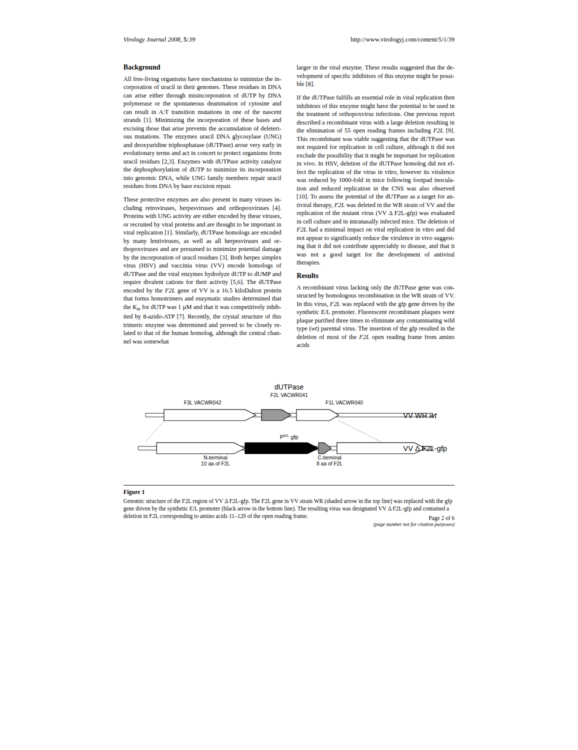Virology Journal 2008, 5:39
http://www.virologyj.com/content/5/1/39
Background
All free-living organisms have mechanisms to minimize the incorporation of uracil in their genomes. These residues in DNA can arise either through misincorporation of dUTP by DNA polymerase or the spontaneous deamination of cytosine and can result in A:T transition mutations in one of the nascent strands [1]. Minimizing the incorporation of these bases and excising those that arise prevents the accumulation of deleterious mutations. The enzymes uracil DNA glycosylase (UNG) and deoxyuridine triphosphatase (dUTPase) arose very early in evolutionary terms and act in concert to protect organisms from uracil residues [2,3]. Enzymes with dUTPase activity catalyze the dephosphorylation of dUTP to minimize its incorporation into genomic DNA, while UNG family members repair uracil residues from DNA by base excision repair.
These protective enzymes are also present in many viruses including retroviruses, herpesviruses and orthopoxviruses [4]. Proteins with UNG activity are either encoded by these viruses, or recruited by viral proteins and are thought to be important in viral replication [1]. Similarly, dUTPase homologs are encoded by many lentiviruses, as well as all herpesviruses and orthopoxviruses and are presumed to minimize potential damage by the incorporation of uracil residues [3]. Both herpes simplex virus (HSV) and vaccinia virus (VV) encode homologs of dUTPase and the viral enzymes hydrolyze dUTP to dUMP and require divalent cations for their activity [5,6]. The dUTPase encoded by the F2L gene of VV is a 16.5 kiloDalton protein that forms homotrimers and enzymatic studies determined that the Km for dUTP was 1 µM and that it was competitively inhibited by 8-azido-ATP [7]. Recently, the crystal structure of this trimeric enzyme was determined and proved to be closely related to that of the human homolog, although the central channel was somewhat
larger in the viral enzyme. These results suggested that the development of specific inhibitors of this enzyme might be possible [8].
If the dUTPase fulfills an essential role in viral replication then inhibitors of this enzyme might have the potential to be used in the treatment of orthopoxvirus infections. One previous report described a recombinant virus with a large deletion resulting in the elimination of 55 open reading frames including F2L [9]. This recombinant was viable suggesting that the dUTPase was not required for replication in cell culture, although it did not exclude the possibility that it might be important for replication in vivo. In HSV, deletion of the dUTPase homolog did not effect the replication of the virus in vitro, however its virulence was reduced by 1000-fold in mice following footpad inoculation and reduced replication in the CNS was also observed [10]. To assess the potential of the dUTPase as a target for antiviral therapy, F2L was deleted in the WR strain of VV and the replication of the mutant virus (VV Δ F2L-gfp) was evaluated in cell culture and in intranasally infected mice. The deletion of F2L had a minimal impact on viral replication in vitro and did not appear to significantly reduce the virulence in vivo suggesting that it did not contribute appreciably to disease, and that it was not a good target for the development of antiviral therapies.
Results
A recombinant virus lacking only the dUTPase gene was constructed by homologous recombination in the WR strain of VV. In this virus, F2L was replaced with the gfp gene driven by the synthetic E/L promoter. Fluorescent recombinant plaques were plaque purified three times to eliminate any contaminating wild type (wt) parental virus. The insertion of the gfp resulted in the deletion of most of the F2L open reading frame from amino acids
dUTPase F2L VACWR041 F3L VACWR042 F1L VACWR040 VV WR wt PE/L gfp VV Δ F2L-gfp N-terminal 10 aa of F2L C-terminal 8 aa of F2L
Figure 1 Genomic structure of the F2L region of VV Δ F2L-gfp. The F2L gene in VV strain WR (shaded arrow in the top line) was replaced with the gfp gene driven by the synthetic E/L promoter (black arrow in the bottom line). The resulting virus was designated VV Δ F2L-gfp and contained a deletion in F2L corresponding to amino acids 11–129 of the open reading frame.
Page 2 of 6 (page number not for citation purposes)